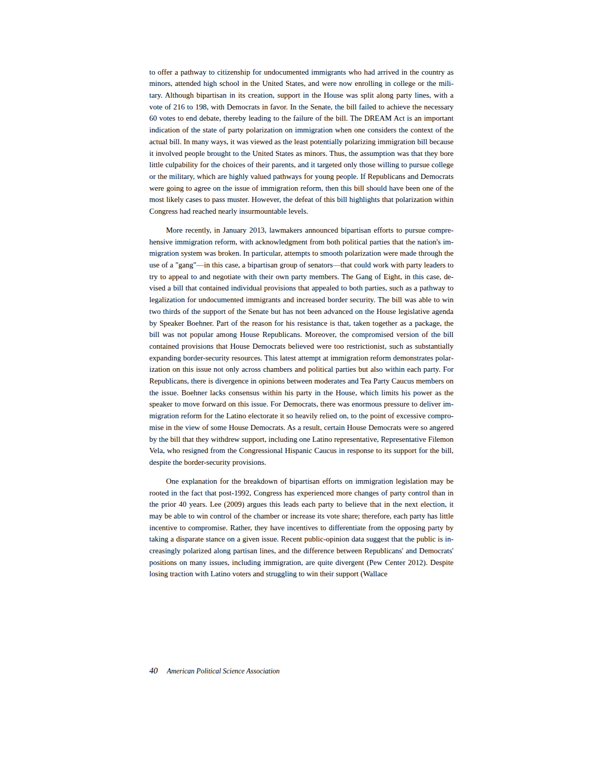to offer a pathway to citizenship for undocumented immigrants who had arrived in the country as minors, attended high school in the United States, and were now enrolling in college or the military. Although bipartisan in its creation, support in the House was split along party lines, with a vote of 216 to 198, with Democrats in favor. In the Senate, the bill failed to achieve the necessary 60 votes to end debate, thereby leading to the failure of the bill. The DREAM Act is an important indication of the state of party polarization on immigration when one considers the context of the actual bill. In many ways, it was viewed as the least potentially polarizing immigration bill because it involved people brought to the United States as minors. Thus, the assumption was that they bore little culpability for the choices of their parents, and it targeted only those willing to pursue college or the military, which are highly valued pathways for young people. If Republicans and Democrats were going to agree on the issue of immigration reform, then this bill should have been one of the most likely cases to pass muster. However, the defeat of this bill highlights that polarization within Congress had reached nearly insurmountable levels.
More recently, in January 2013, lawmakers announced bipartisan efforts to pursue comprehensive immigration reform, with acknowledgment from both political parties that the nation's immigration system was broken. In particular, attempts to smooth polarization were made through the use of a "gang"—in this case, a bipartisan group of senators—that could work with party leaders to try to appeal to and negotiate with their own party members. The Gang of Eight, in this case, devised a bill that contained individual provisions that appealed to both parties, such as a pathway to legalization for undocumented immigrants and increased border security. The bill was able to win two thirds of the support of the Senate but has not been advanced on the House legislative agenda by Speaker Boehner. Part of the reason for his resistance is that, taken together as a package, the bill was not popular among House Republicans. Moreover, the compromised version of the bill contained provisions that House Democrats believed were too restrictionist, such as substantially expanding border-security resources. This latest attempt at immigration reform demonstrates polarization on this issue not only across chambers and political parties but also within each party. For Republicans, there is divergence in opinions between moderates and Tea Party Caucus members on the issue. Boehner lacks consensus within his party in the House, which limits his power as the speaker to move forward on this issue. For Democrats, there was enormous pressure to deliver immigration reform for the Latino electorate it so heavily relied on, to the point of excessive compromise in the view of some House Democrats. As a result, certain House Democrats were so angered by the bill that they withdrew support, including one Latino representative, Representative Filemon Vela, who resigned from the Congressional Hispanic Caucus in response to its support for the bill, despite the border-security provisions.
One explanation for the breakdown of bipartisan efforts on immigration legislation may be rooted in the fact that post-1992, Congress has experienced more changes of party control than in the prior 40 years. Lee (2009) argues this leads each party to believe that in the next election, it may be able to win control of the chamber or increase its vote share; therefore, each party has little incentive to compromise. Rather, they have incentives to differentiate from the opposing party by taking a disparate stance on a given issue. Recent public-opinion data suggest that the public is increasingly polarized along partisan lines, and the difference between Republicans' and Democrats' positions on many issues, including immigration, are quite divergent (Pew Center 2012). Despite losing traction with Latino voters and struggling to win their support (Wallace
40 American Political Science Association